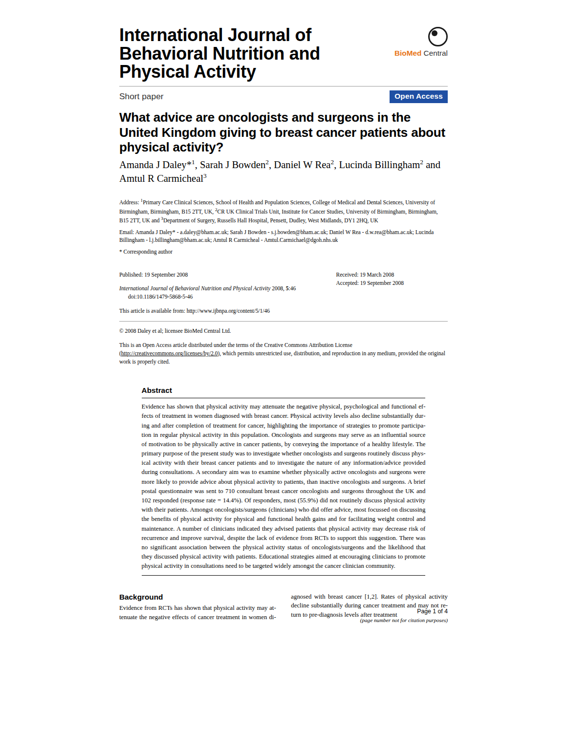International Journal of Behavioral Nutrition and Physical Activity
BioMed Central
Short paper
Open Access
What advice are oncologists and surgeons in the United Kingdom giving to breast cancer patients about physical activity?
Amanda J Daley*1, Sarah J Bowden2, Daniel W Rea2, Lucinda Billingham2 and Amtul R Carmicheal3
Address: 1Primary Care Clinical Sciences, School of Health and Population Sciences, College of Medical and Dental Sciences, University of Birmingham, Birmingham, B15 2TT, UK, 2CR UK Clinical Trials Unit, Institute for Cancer Studies, University of Birmingham, Birmingham, B15 2TT, UK and 3Department of Surgery, Russells Hall Hospital, Pensett, Dudley, West Midlands, DY1 2HQ, UK
Email: Amanda J Daley* - a.daley@bham.ac.uk; Sarah J Bowden - s.j.bowden@bham.ac.uk; Daniel W Rea - d.w.rea@bham.ac.uk; Lucinda Billingham - l.j.billingham@bham.ac.uk; Amtul R Carmicheal - Amtul.Carmichael@dgoh.nhs.uk
* Corresponding author
Received: 19 March 2008
Accepted: 19 September 2008
Published: 19 September 2008
International Journal of Behavioral Nutrition and Physical Activity 2008, 5:46 doi:10.1186/1479-5868-5-46
This article is available from: http://www.ijbnpa.org/content/5/1/46
© 2008 Daley et al; licensee BioMed Central Ltd.
This is an Open Access article distributed under the terms of the Creative Commons Attribution License (http://creativecommons.org/licenses/by/2.0), which permits unrestricted use, distribution, and reproduction in any medium, provided the original work is properly cited.
Abstract
Evidence has shown that physical activity may attenuate the negative physical, psychological and functional effects of treatment in women diagnosed with breast cancer. Physical activity levels also decline substantially during and after completion of treatment for cancer, highlighting the importance of strategies to promote participation in regular physical activity in this population. Oncologists and surgeons may serve as an influential source of motivation to be physically active in cancer patients, by conveying the importance of a healthy lifestyle. The primary purpose of the present study was to investigate whether oncologists and surgeons routinely discuss physical activity with their breast cancer patients and to investigate the nature of any information/advice provided during consultations. A secondary aim was to examine whether physically active oncologists and surgeons were more likely to provide advice about physical activity to patients, than inactive oncologists and surgeons. A brief postal questionnaire was sent to 710 consultant breast cancer oncologists and surgeons throughout the UK and 102 responded (response rate = 14.4%). Of responders, most (55.9%) did not routinely discuss physical activity with their patients. Amongst oncologists/surgeons (clinicians) who did offer advice, most focussed on discussing the benefits of physical activity for physical and functional health gains and for facilitating weight control and maintenance. A number of clinicians indicated they advised patients that physical activity may decrease risk of recurrence and improve survival, despite the lack of evidence from RCTs to support this suggestion. There was no significant association between the physical activity status of oncologists/surgeons and the likelihood that they discussed physical activity with patients. Educational strategies aimed at encouraging clinicians to promote physical activity in consultations need to be targeted widely amongst the cancer clinician community.
Background
Evidence from RCTs has shown that physical activity may attenuate the negative effects of cancer treatment in women diagnosed with breast cancer [1,2]. Rates of physical activity decline substantially during cancer treatment and may not return to pre-diagnosis levels after treatment
Page 1 of 4
(page number not for citation purposes)